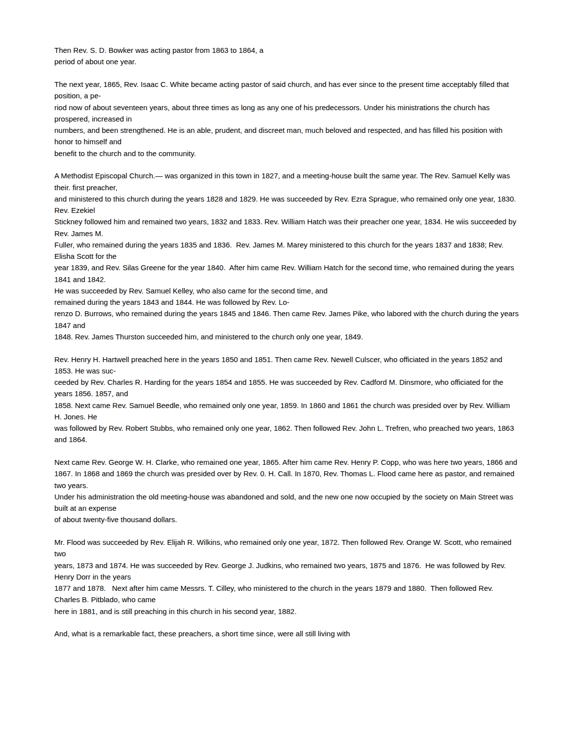Then Rev. S. D. Bowker was acting pastor from 1863 to 1864, a
period of about one year.
The next year, 1865, Rev. Isaac C. White became acting pastor of said church, and has ever since to the present time acceptably filled that position, a pe-
riod now of about seventeen years, about three times as long as any one of his predecessors. Under his ministrations the church has prospered, increased in
numbers, and been strengthened. He is an able, prudent, and discreet man, much beloved and respected, and has filled his position with honor to himself and
benefit to the church and to the community.
A Methodist Episcopal Church.— was organized in this town in 1827, and a meeting-house built the same year. The Rev. Samuel Kelly was their. first preacher,
and ministered to this church during the years 1828 and 1829. He was succeeded by Rev. Ezra Sprague, who remained only one year, 1830. Rev. Ezekiel
Stickney followed him and remained two years, 1832 and 1833. Rev. William Hatch was their preacher one year, 1834. He wiis succeeded by Rev. James M.
Fuller, who remained during the years 1835 and 1836. Rev. James M. Marey ministered to this church for the years 1837 and 1838; Rev. Elisha Scott for the
year 1839, and Rev. Silas Greene for the year 1840. After him came Rev. William Hatch for the second time, who remained during the years 1841 and 1842.
He was succeeded by Rev. Samuel Kelley, who also came for the second time, and
remained during the years 1843 and 1844. He was followed by Rev. Lo-
renzo D. Burrows, who remained during the years 1845 and 1846. Then came Rev. James Pike, who labored with the church during the years 1847 and
1848. Rev. James Thurston succeeded him, and ministered to the church only one year, 1849.
Rev. Henry H. Hartwell preached here in the years 1850 and 1851. Then came Rev. Newell Culscer, who officiated in the years 1852 and 1853. He was suc-
ceeded by Rev. Charles R. Harding for the years 1854 and 1855. He was succeeded by Rev. Cadford M. Dinsmore, who officiated for the years 1856. 1857, and
1858. Next came Rev. Samuel Beedle, who remained only one year, 1859. In 1860 and 1861 the church was presided over by Rev. William H. Jones. He
was followed by Rev. Robert Stubbs, who remained only one year, 1862. Then followed Rev. John L. Trefren, who preached two years, 1863 and 1864.
Next came Rev. George W. H. Clarke, who remained one year, 1865. After him came Rev. Henry P. Copp, who was here two years, 1866 and
1867. In 1868 and 1869 the church was presided over by Rev. 0. H. Call. In 1870, Rev. Thomas L. Flood came here as pastor, and remained two years.
Under his administration the old meeting-house was abandoned and sold, and the new one now occupied by the society on Main Street was built at an expense
of about twenty-five thousand dollars.
Mr. Flood was succeeded by Rev. Elijah R. Wilkins, who remained only one year, 1872. Then followed Rev. Orange W. Scott, who remained two
years, 1873 and 1874. He was succeeded by Rev. George J. Judkins, who remained two years, 1875 and 1876. He was followed by Rev. Henry Dorr in the years
1877 and 1878. Next after him came Messrs. T. Cilley, who ministered to the church in the years 1879 and 1880. Then followed Rev. Charles B. Pitblado, who came
here in 1881, and is still preaching in this church in his second year, 1882.
And, what is a remarkable fact, these preachers, a short time since, were all still living with